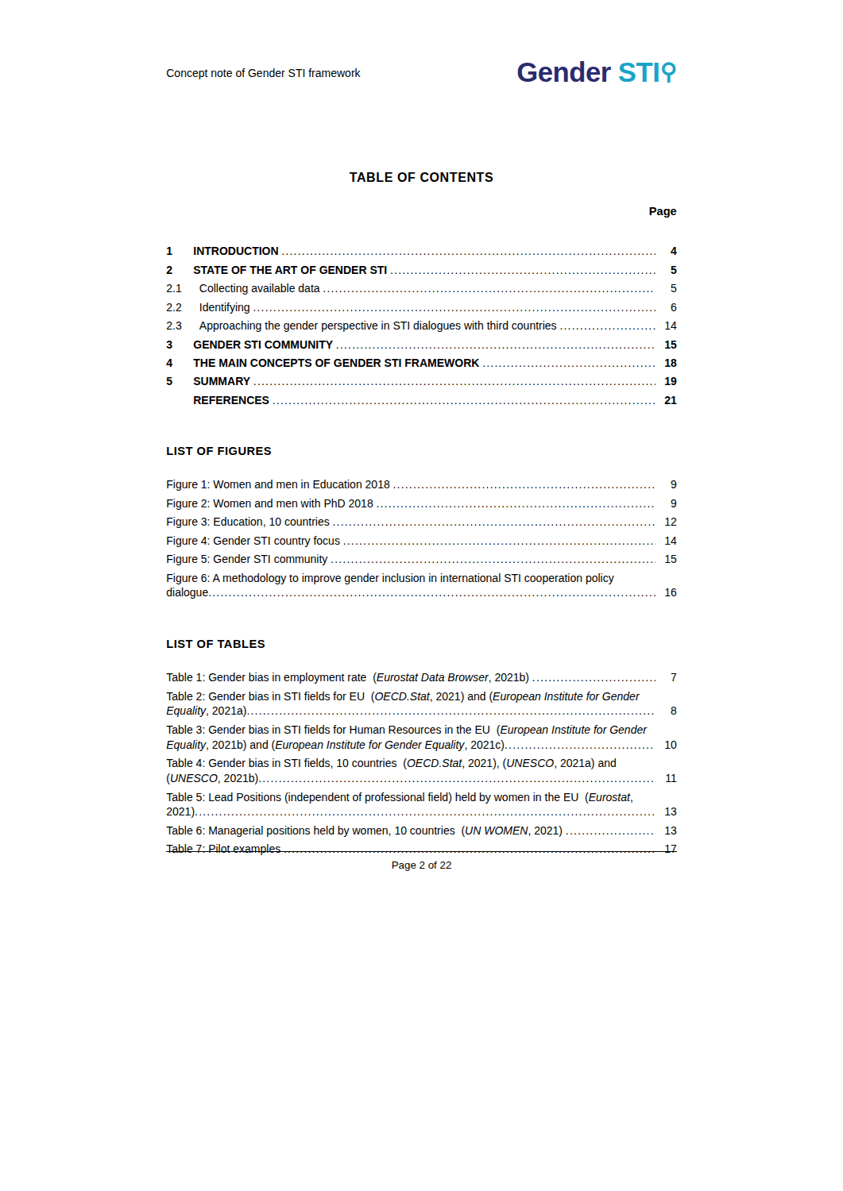Concept note of Gender STI framework
Gender STI⚲
TABLE OF CONTENTS
Page
1 INTRODUCTION ................................................................................................................................. 4
2 STATE OF THE ART OF GENDER STI ..................................................................................... 5
2.1 Collecting available data ........................................................................................................... 5
2.2 Identifying ............................................................................................................................. 6
2.3 Approaching the gender perspective in STI dialogues with third countries .............................. 14
3 GENDER STI COMMUNITY ................................................................................................. 15
4 THE MAIN CONCEPTS OF GENDER STI FRAMEWORK ....................................................... 18
5 SUMMARY ................................................................................................................................. 19
REFERENCES ................................................................................................................................. 21
LIST OF FIGURES
Figure 1: Women and men in Education 2018 ......................................................................... 9
Figure 2: Women and men with PhD 2018 ............................................................................. 9
Figure 3: Education, 10 countries ..................................................................................... 12
Figure 4: Gender STI country focus .................................................................................. 14
Figure 5: Gender STI community ....................................................................................... 15
Figure 6: A methodology to improve gender inclusion in international STI cooperation policy
dialogue ......................................................................................................................... 16
LIST OF TABLES
Table 1: Gender bias in employment rate (Eurostat Data Browser, 2021b) ................................ 7
Table 2: Gender bias in STI fields for EU (OECD.Stat, 2021) and (European Institute for Gender
Equality, 2021a) ................................................................................................................. 8
Table 3: Gender bias in STI fields for Human Resources in the EU (European Institute for Gender
Equality, 2021b) and (European Institute for Gender Equality, 2021c) ..................................... 10
Table 4: Gender bias in STI fields, 10 countries (OECD.Stat, 2021), (UNESCO, 2021a) and
(UNESCO, 2021b) .............................................................................................................. 11
Table 5: Lead Positions (independent of professional field) held by women in the EU (Eurostat,
2021) ............................................................................................................................. 13
Table 6: Managerial positions held by women, 10 countries (UN WOMEN, 2021) ....................... 13
Table 7: Pilot examples ..................................................................................................... 17
Page 2 of 22